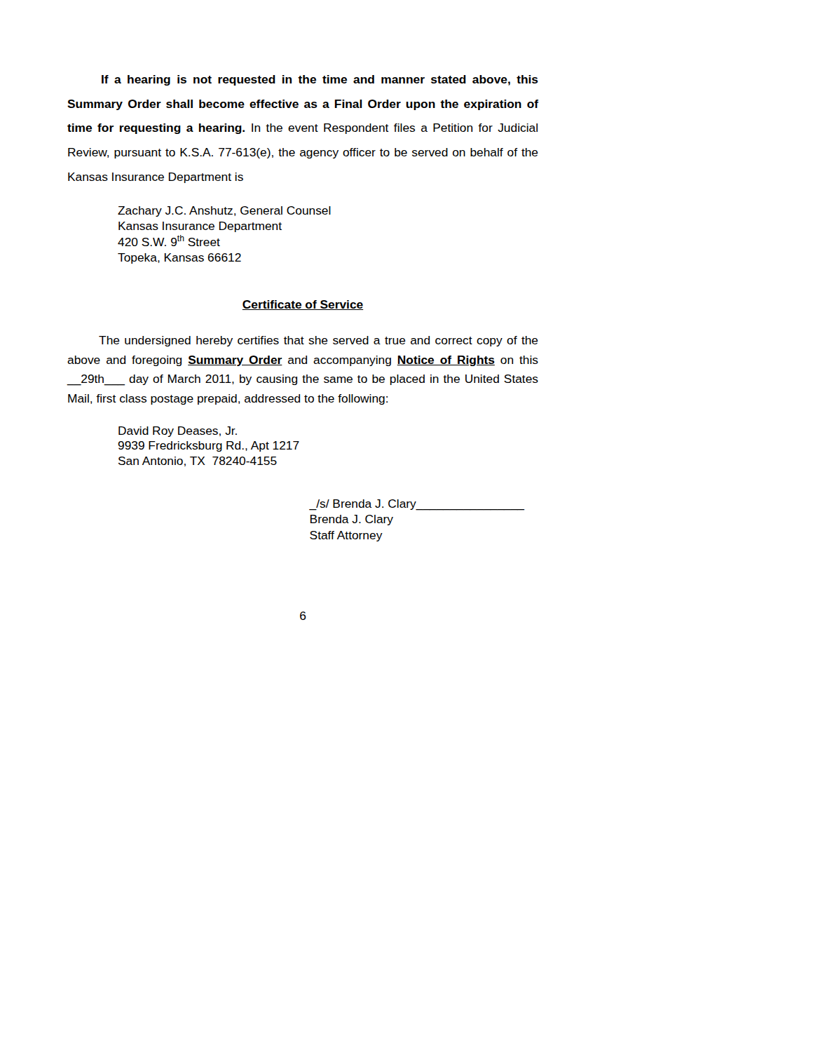If a hearing is not requested in the time and manner stated above, this Summary Order shall become effective as a Final Order upon the expiration of time for requesting a hearing. In the event Respondent files a Petition for Judicial Review, pursuant to K.S.A. 77-613(e), the agency officer to be served on behalf of the Kansas Insurance Department is
Zachary J.C. Anshutz, General Counsel
Kansas Insurance Department
420 S.W. 9th Street
Topeka, Kansas 66612
Certificate of Service
The undersigned hereby certifies that she served a true and correct copy of the above and foregoing Summary Order and accompanying Notice of Rights on this __29th___ day of March 2011, by causing the same to be placed in the United States Mail, first class postage prepaid, addressed to the following:
David Roy Deases, Jr.
9939 Fredricksburg Rd., Apt 1217
San Antonio, TX 78240-4155
_/s/ Brenda J. Clary________________
Brenda J. Clary
Staff Attorney
6